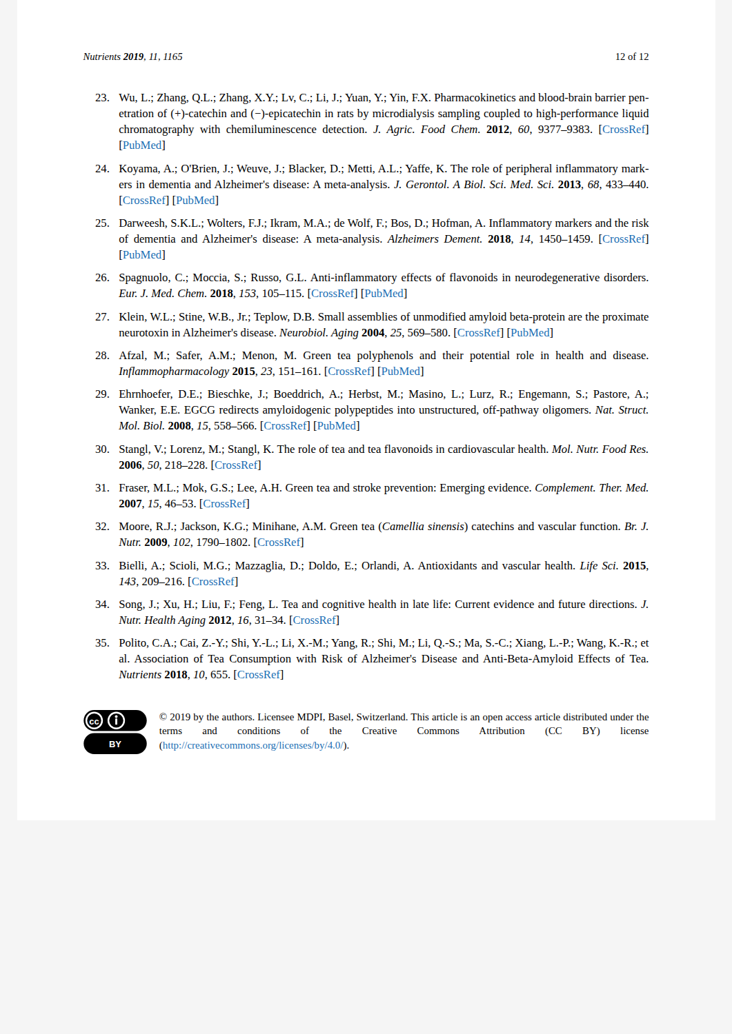Nutrients 2019, 11, 1165 12 of 12
23. Wu, L.; Zhang, Q.L.; Zhang, X.Y.; Lv, C.; Li, J.; Yuan, Y.; Yin, F.X. Pharmacokinetics and blood-brain barrier penetration of (+)-catechin and (−)-epicatechin in rats by microdialysis sampling coupled to high-performance liquid chromatography with chemiluminescence detection. J. Agric. Food Chem. 2012, 60, 9377–9383. [CrossRef] [PubMed]
24. Koyama, A.; O'Brien, J.; Weuve, J.; Blacker, D.; Metti, A.L.; Yaffe, K. The role of peripheral inflammatory markers in dementia and Alzheimer's disease: A meta-analysis. J. Gerontol. A Biol. Sci. Med. Sci. 2013, 68, 433–440. [CrossRef] [PubMed]
25. Darweesh, S.K.L.; Wolters, F.J.; Ikram, M.A.; de Wolf, F.; Bos, D.; Hofman, A. Inflammatory markers and the risk of dementia and Alzheimer's disease: A meta-analysis. Alzheimers Dement. 2018, 14, 1450–1459. [CrossRef] [PubMed]
26. Spagnuolo, C.; Moccia, S.; Russo, G.L. Anti-inflammatory effects of flavonoids in neurodegenerative disorders. Eur. J. Med. Chem. 2018, 153, 105–115. [CrossRef] [PubMed]
27. Klein, W.L.; Stine, W.B., Jr.; Teplow, D.B. Small assemblies of unmodified amyloid beta-protein are the proximate neurotoxin in Alzheimer's disease. Neurobiol. Aging 2004, 25, 569–580. [CrossRef] [PubMed]
28. Afzal, M.; Safer, A.M.; Menon, M. Green tea polyphenols and their potential role in health and disease. Inflammopharmacology 2015, 23, 151–161. [CrossRef] [PubMed]
29. Ehrnhoefer, D.E.; Bieschke, J.; Boeddrich, A.; Herbst, M.; Masino, L.; Lurz, R.; Engemann, S.; Pastore, A.; Wanker, E.E. EGCG redirects amyloidogenic polypeptides into unstructured, off-pathway oligomers. Nat. Struct. Mol. Biol. 2008, 15, 558–566. [CrossRef] [PubMed]
30. Stangl, V.; Lorenz, M.; Stangl, K. The role of tea and tea flavonoids in cardiovascular health. Mol. Nutr. Food Res. 2006, 50, 218–228. [CrossRef]
31. Fraser, M.L.; Mok, G.S.; Lee, A.H. Green tea and stroke prevention: Emerging evidence. Complement. Ther. Med. 2007, 15, 46–53. [CrossRef]
32. Moore, R.J.; Jackson, K.G.; Minihane, A.M. Green tea (Camellia sinensis) catechins and vascular function. Br. J. Nutr. 2009, 102, 1790–1802. [CrossRef]
33. Bielli, A.; Scioli, M.G.; Mazzaglia, D.; Doldo, E.; Orlandi, A. Antioxidants and vascular health. Life Sci. 2015, 143, 209–216. [CrossRef]
34. Song, J.; Xu, H.; Liu, F.; Feng, L. Tea and cognitive health in late life: Current evidence and future directions. J. Nutr. Health Aging 2012, 16, 31–34. [CrossRef]
35. Polito, C.A.; Cai, Z.-Y.; Shi, Y.-L.; Li, X.-M.; Yang, R.; Shi, M.; Li, Q.-S.; Ma, S.-C.; Xiang, L.-P.; Wang, K.-R.; et al. Association of Tea Consumption with Risk of Alzheimer's Disease and Anti-Beta-Amyloid Effects of Tea. Nutrients 2018, 10, 655. [CrossRef]
cc BY
© 2019 by the authors. Licensee MDPI, Basel, Switzerland. This article is an open access article distributed under the terms and conditions of the Creative Commons Attribution (CC BY) license (http://creativecommons.org/licenses/by/4.0/).